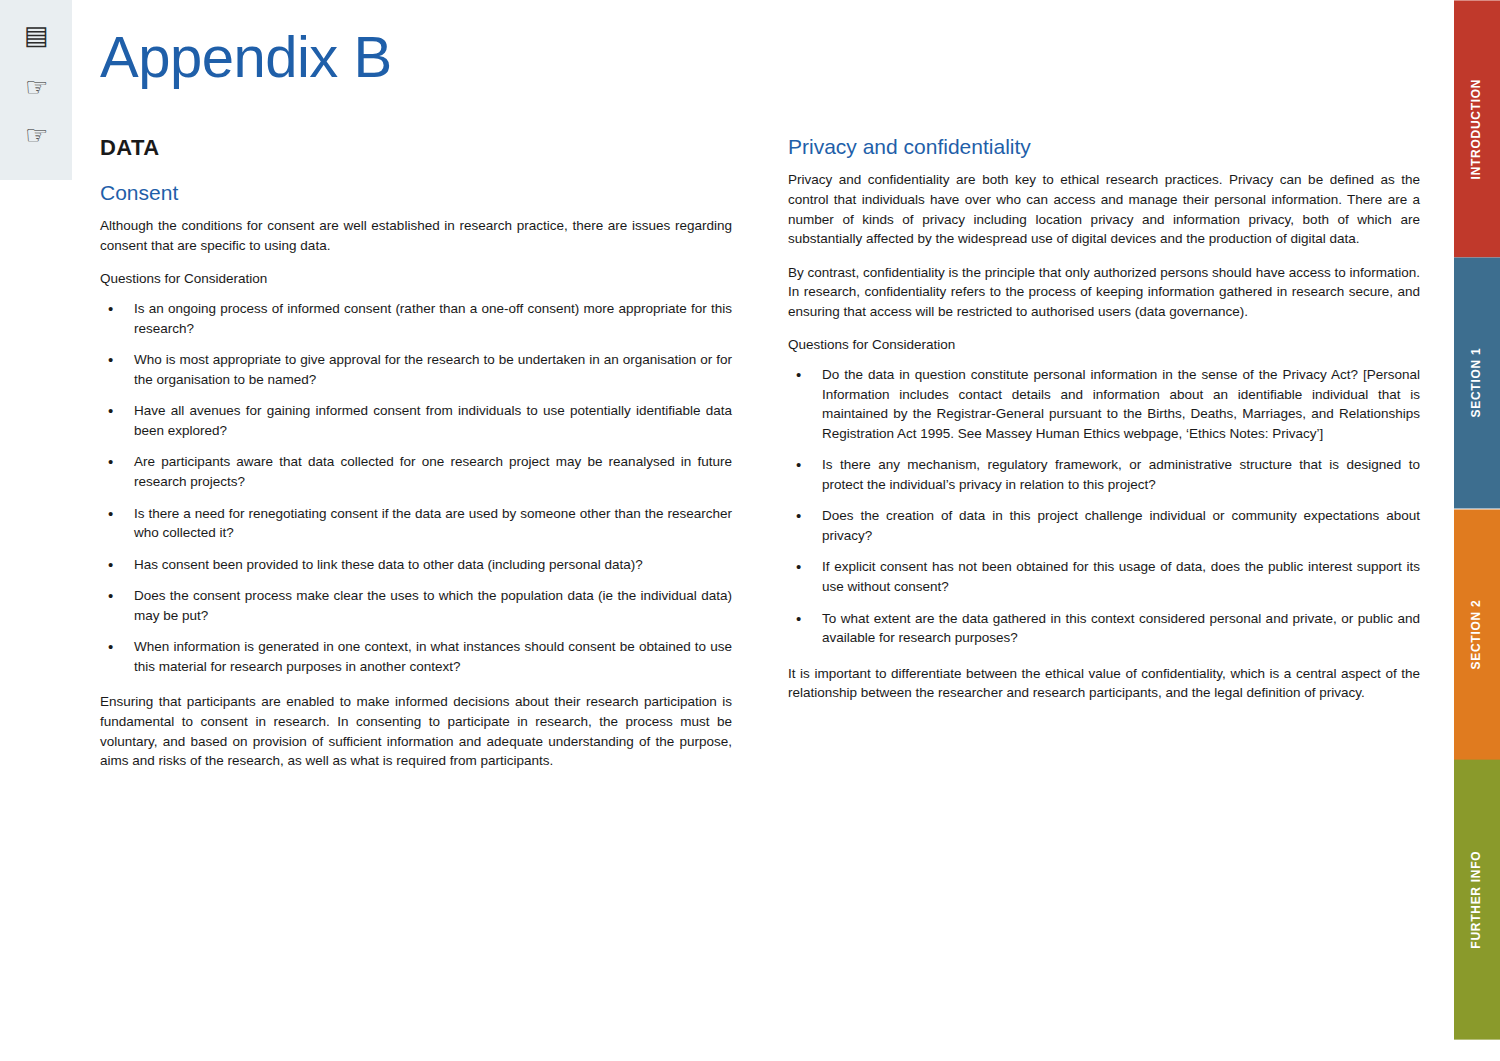▤
☞
☞
INTRODUCTION
SECTION 1
SECTION 2
FURTHER INFO
Appendix B
DATA
Consent
Although the conditions for consent are well established in research practice, there are issues regarding consent that are specific to using data.
Questions for Consideration
Is an ongoing process of informed consent (rather than a one-off consent) more appropriate for this research?
Who is most appropriate to give approval for the research to be undertaken in an organisation or for the organisation to be named?
Have all avenues for gaining informed consent from individuals to use potentially identifiable data been explored?
Are participants aware that data collected for one research project may be reanalysed in future research projects?
Is there a need for renegotiating consent if the data are used by someone other than the researcher who collected it?
Has consent been provided to link these data to other data (including personal data)?
Does the consent process make clear the uses to which the population data (ie the individual data) may be put?
When information is generated in one context, in what instances should consent be obtained to use this material for research purposes in another context?
Ensuring that participants are enabled to make informed decisions about their research participation is fundamental to consent in research. In consenting to participate in research, the process must be voluntary, and based on provision of sufficient information and adequate understanding of the purpose, aims and risks of the research, as well as what is required from participants.
Privacy and confidentiality
Privacy and confidentiality are both key to ethical research practices. Privacy can be defined as the control that individuals have over who can access and manage their personal information. There are a number of kinds of privacy including location privacy and information privacy, both of which are substantially affected by the widespread use of digital devices and the production of digital data.
By contrast, confidentiality is the principle that only authorized persons should have access to information. In research, confidentiality refers to the process of keeping information gathered in research secure, and ensuring that access will be restricted to authorised users (data governance).
Questions for Consideration
Do the data in question constitute personal information in the sense of the Privacy Act? [Personal Information includes contact details and information about an identifiable individual that is maintained by the Registrar-General pursuant to the Births, Deaths, Marriages, and Relationships Registration Act 1995. See Massey Human Ethics webpage, ‘Ethics Notes: Privacy’]
Is there any mechanism, regulatory framework, or administrative structure that is designed to protect the individual’s privacy in relation to this project?
Does the creation of data in this project challenge individual or community expectations about privacy?
If explicit consent has not been obtained for this usage of data, does the public interest support its use without consent?
To what extent are the data gathered in this context considered personal and private, or public and available for research purposes?
It is important to differentiate between the ethical value of confidentiality, which is a central aspect of the relationship between the researcher and research participants, and the legal definition of privacy.